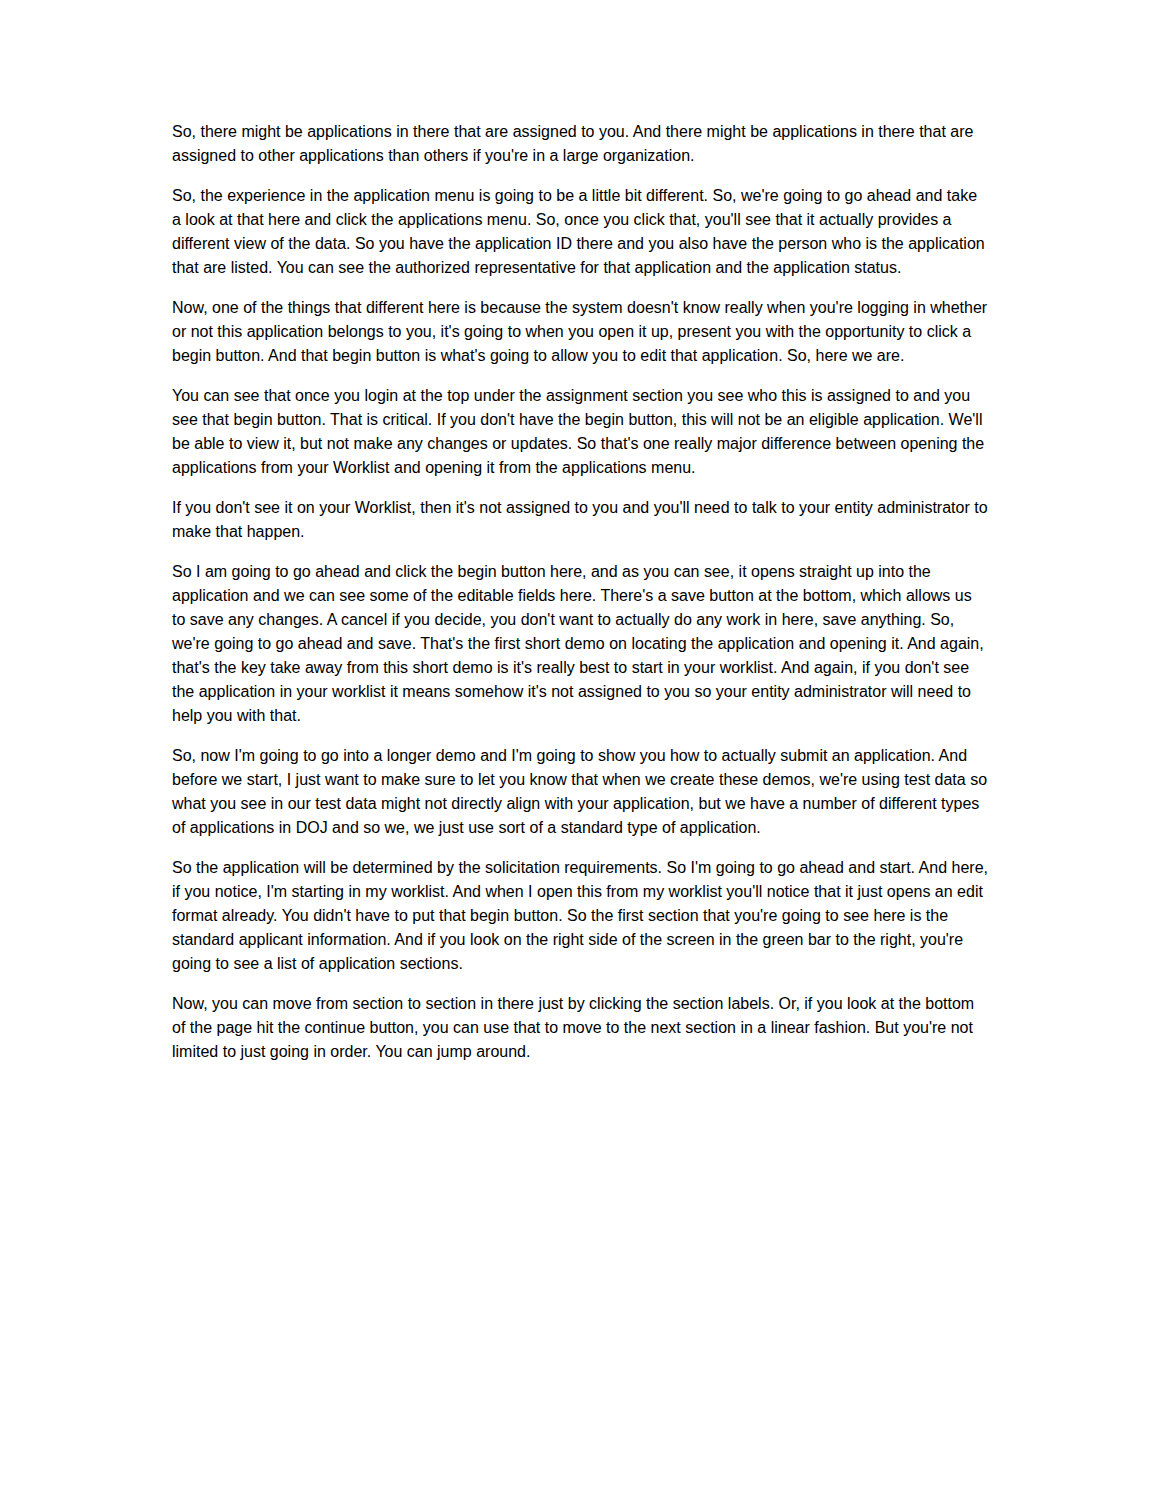So, there might be applications in there that are assigned to you. And there might be applications in there that are assigned to other applications than others if you're in a large organization.
So, the experience in the application menu is going to be a little bit different. So, we're going to go ahead and take a look at that here and click the applications menu. So, once you click that, you'll see that it actually provides a different view of the data. So you have the application ID there and you also have the person who is the application that are listed. You can see the authorized representative for that application and the application status.
Now, one of the things that different here is because the system doesn't know really when you're logging in whether or not this application belongs to you, it's going to when you open it up, present you with the opportunity to click a begin button. And that begin button is what's going to allow you to edit that application. So, here we are.
You can see that once you login at the top under the assignment section you see who this is assigned to and you see that begin button. That is critical. If you don't have the begin button, this will not be an eligible application. We'll be able to view it, but not make any changes or updates. So that's one really major difference between opening the applications from your Worklist and opening it from the applications menu.
If you don't see it on your Worklist, then it's not assigned to you and you'll need to talk to your entity administrator to make that happen.
So I am going to go ahead and click the begin button here, and as you can see, it opens straight up into the application and we can see some of the editable fields here. There's a save button at the bottom, which allows us to save any changes. A cancel if you decide, you don't want to actually do any work in here, save anything. So, we're going to go ahead and save. That's the first short demo on locating the application and opening it. And again, that's the key take away from this short demo is it's really best to start in your worklist. And again, if you don't see the application in your worklist it means somehow it's not assigned to you so your entity administrator will need to help you with that.
So, now I'm going to go into a longer demo and I'm going to show you how to actually submit an application. And before we start, I just want to make sure to let you know that when we create these demos, we're using test data so what you see in our test data might not directly align with your application, but we have a number of different types of applications in DOJ and so we, we just use sort of a standard type of application.
So the application will be determined by the solicitation requirements. So I'm going to go ahead and start. And here, if you notice, I'm starting in my worklist. And when I open this from my worklist you'll notice that it just opens an edit format already. You didn't have to put that begin button. So the first section that you're going to see here is the standard applicant information. And if you look on the right side of the screen in the green bar to the right, you're going to see a list of application sections.
Now, you can move from section to section in there just by clicking the section labels. Or, if you look at the bottom of the page hit the continue button, you can use that to move to the next section in a linear fashion. But you're not limited to just going in order. You can jump around.